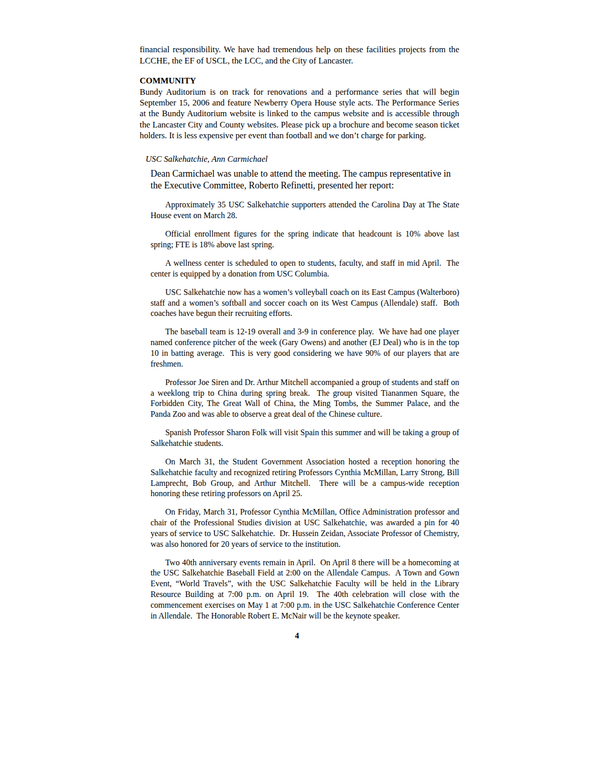financial responsibility. We have had tremendous help on these facilities projects from the LCCHE, the EF of USCL, the LCC, and the City of Lancaster.
COMMUNITY
Bundy Auditorium is on track for renovations and a performance series that will begin September 15, 2006 and feature Newberry Opera House style acts. The Performance Series at the Bundy Auditorium website is linked to the campus website and is accessible through the Lancaster City and County websites. Please pick up a brochure and become season ticket holders. It is less expensive per event than football and we don’t charge for parking.
USC Salkehatchie, Ann Carmichael
Dean Carmichael was unable to attend the meeting. The campus representative in the Executive Committee, Roberto Refinetti, presented her report:
Approximately 35 USC Salkehatchie supporters attended the Carolina Day at The State House event on March 28.
Official enrollment figures for the spring indicate that headcount is 10% above last spring; FTE is 18% above last spring.
A wellness center is scheduled to open to students, faculty, and staff in mid April. The center is equipped by a donation from USC Columbia.
USC Salkehatchie now has a women’s volleyball coach on its East Campus (Walterboro) staff and a women’s softball and soccer coach on its West Campus (Allendale) staff. Both coaches have begun their recruiting efforts.
The baseball team is 12-19 overall and 3-9 in conference play. We have had one player named conference pitcher of the week (Gary Owens) and another (EJ Deal) who is in the top 10 in batting average. This is very good considering we have 90% of our players that are freshmen.
Professor Joe Siren and Dr. Arthur Mitchell accompanied a group of students and staff on a weeklong trip to China during spring break. The group visited Tiananmen Square, the Forbidden City, The Great Wall of China, the Ming Tombs, the Summer Palace, and the Panda Zoo and was able to observe a great deal of the Chinese culture.
Spanish Professor Sharon Folk will visit Spain this summer and will be taking a group of Salkehatchie students.
On March 31, the Student Government Association hosted a reception honoring the Salkehatchie faculty and recognized retiring Professors Cynthia McMillan, Larry Strong, Bill Lamprecht, Bob Group, and Arthur Mitchell. There will be a campus-wide reception honoring these retiring professors on April 25.
On Friday, March 31, Professor Cynthia McMillan, Office Administration professor and chair of the Professional Studies division at USC Salkehatchie, was awarded a pin for 40 years of service to USC Salkehatchie. Dr. Hussein Zeidan, Associate Professor of Chemistry, was also honored for 20 years of service to the institution.
Two 40th anniversary events remain in April. On April 8 there will be a homecoming at the USC Salkehatchie Baseball Field at 2:00 on the Allendale Campus. A Town and Gown Event, “World Travels”, with the USC Salkehatchie Faculty will be held in the Library Resource Building at 7:00 p.m. on April 19. The 40th celebration will close with the commencement exercises on May 1 at 7:00 p.m. in the USC Salkehatchie Conference Center in Allendale. The Honorable Robert E. McNair will be the keynote speaker.
4